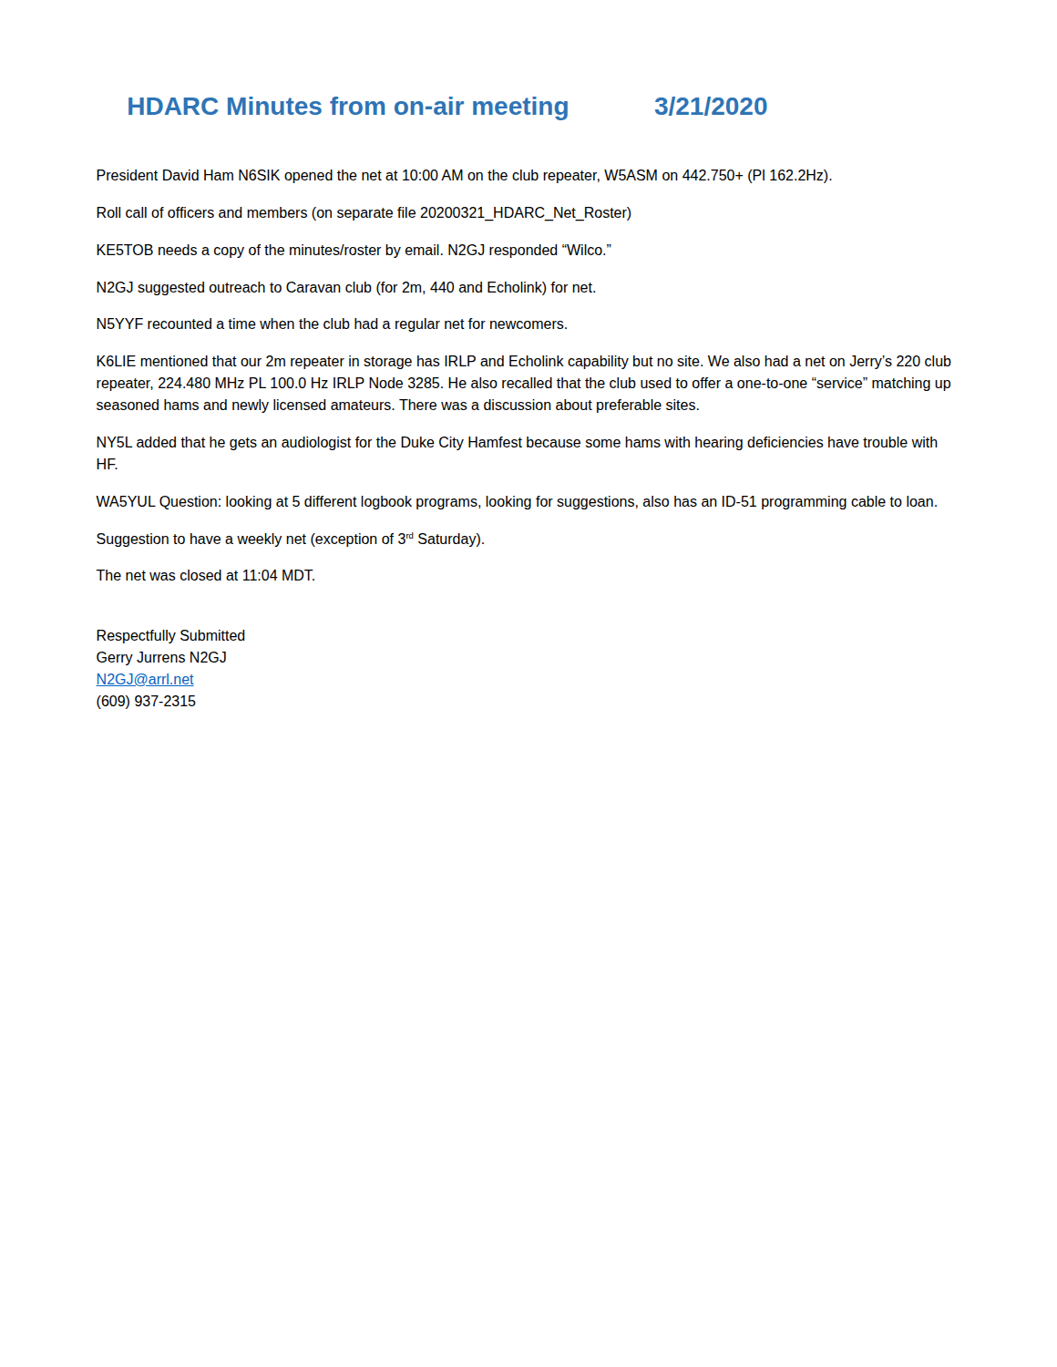HDARC Minutes from on-air meeting 3/21/2020
President David Ham N6SIK opened the net at 10:00 AM on the club repeater, W5ASM on 442.750+ (Pl 162.2Hz).
Roll call of officers and members (on separate file 20200321_HDARC_Net_Roster)
KE5TOB needs a copy of the minutes/roster by email. N2GJ responded “Wilco.”
N2GJ suggested outreach to Caravan club (for 2m, 440 and Echolink) for net.
N5YYF recounted a time when the club had a regular net for newcomers.
K6LIE mentioned that our 2m repeater in storage has IRLP and Echolink capability but no site. We also had a net on Jerry’s 220 club repeater, 224.480 MHz PL 100.0 Hz IRLP Node 3285. He also recalled that the club used to offer a one-to-one “service” matching up seasoned hams and newly licensed amateurs. There was a discussion about preferable sites.
NY5L added that he gets an audiologist for the Duke City Hamfest because some hams with hearing deficiencies have trouble with HF.
WA5YUL Question: looking at 5 different logbook programs, looking for suggestions, also has an ID-51 programming cable to loan.
Suggestion to have a weekly net (exception of 3rd Saturday).
The net was closed at 11:04 MDT.
Respectfully Submitted
Gerry Jurrens N2GJ
N2GJ@arrl.net
(609) 937-2315